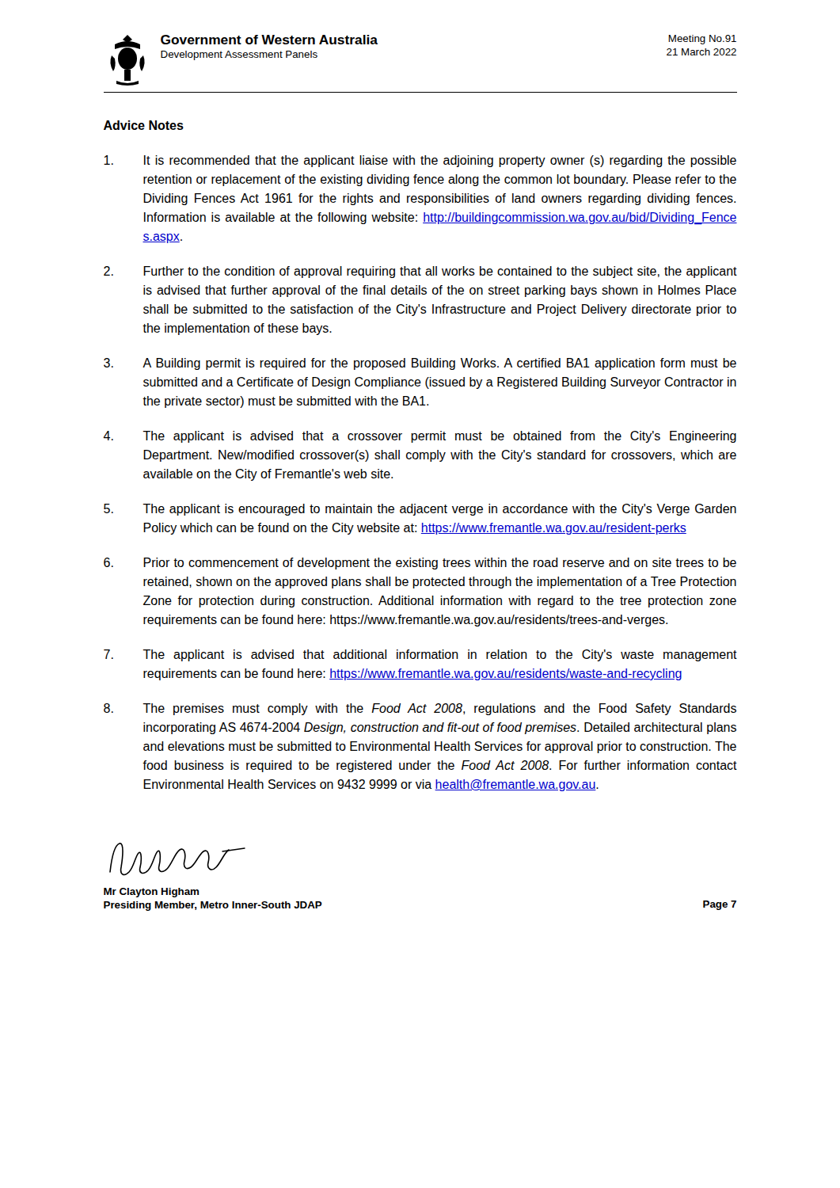Government of Western Australia
Development Assessment Panels
Meeting No.91
21 March 2022
Advice Notes
It is recommended that the applicant liaise with the adjoining property owner (s) regarding the possible retention or replacement of the existing dividing fence along the common lot boundary. Please refer to the Dividing Fences Act 1961 for the rights and responsibilities of land owners regarding dividing fences. Information is available at the following website: http://buildingcommission.wa.gov.au/bid/Dividing_Fences.aspx.
Further to the condition of approval requiring that all works be contained to the subject site, the applicant is advised that further approval of the final details of the on street parking bays shown in Holmes Place shall be submitted to the satisfaction of the City's Infrastructure and Project Delivery directorate prior to the implementation of these bays.
A Building permit is required for the proposed Building Works. A certified BA1 application form must be submitted and a Certificate of Design Compliance (issued by a Registered Building Surveyor Contractor in the private sector) must be submitted with the BA1.
The applicant is advised that a crossover permit must be obtained from the City's Engineering Department. New/modified crossover(s) shall comply with the City's standard for crossovers, which are available on the City of Fremantle's web site.
The applicant is encouraged to maintain the adjacent verge in accordance with the City's Verge Garden Policy which can be found on the City website at: https://www.fremantle.wa.gov.au/resident-perks
Prior to commencement of development the existing trees within the road reserve and on site trees to be retained, shown on the approved plans shall be protected through the implementation of a Tree Protection Zone for protection during construction. Additional information with regard to the tree protection zone requirements can be found here: https://www.fremantle.wa.gov.au/residents/trees-and-verges.
The applicant is advised that additional information in relation to the City's waste management requirements can be found here: https://www.fremantle.wa.gov.au/residents/waste-and-recycling
The premises must comply with the Food Act 2008, regulations and the Food Safety Standards incorporating AS 4674-2004 Design, construction and fit-out of food premises. Detailed architectural plans and elevations must be submitted to Environmental Health Services for approval prior to construction. The food business is required to be registered under the Food Act 2008. For further information contact Environmental Health Services on 9432 9999 or via health@fremantle.wa.gov.au.
Mr Clayton Higham
Presiding Member, Metro Inner-South JDAP
Page 7